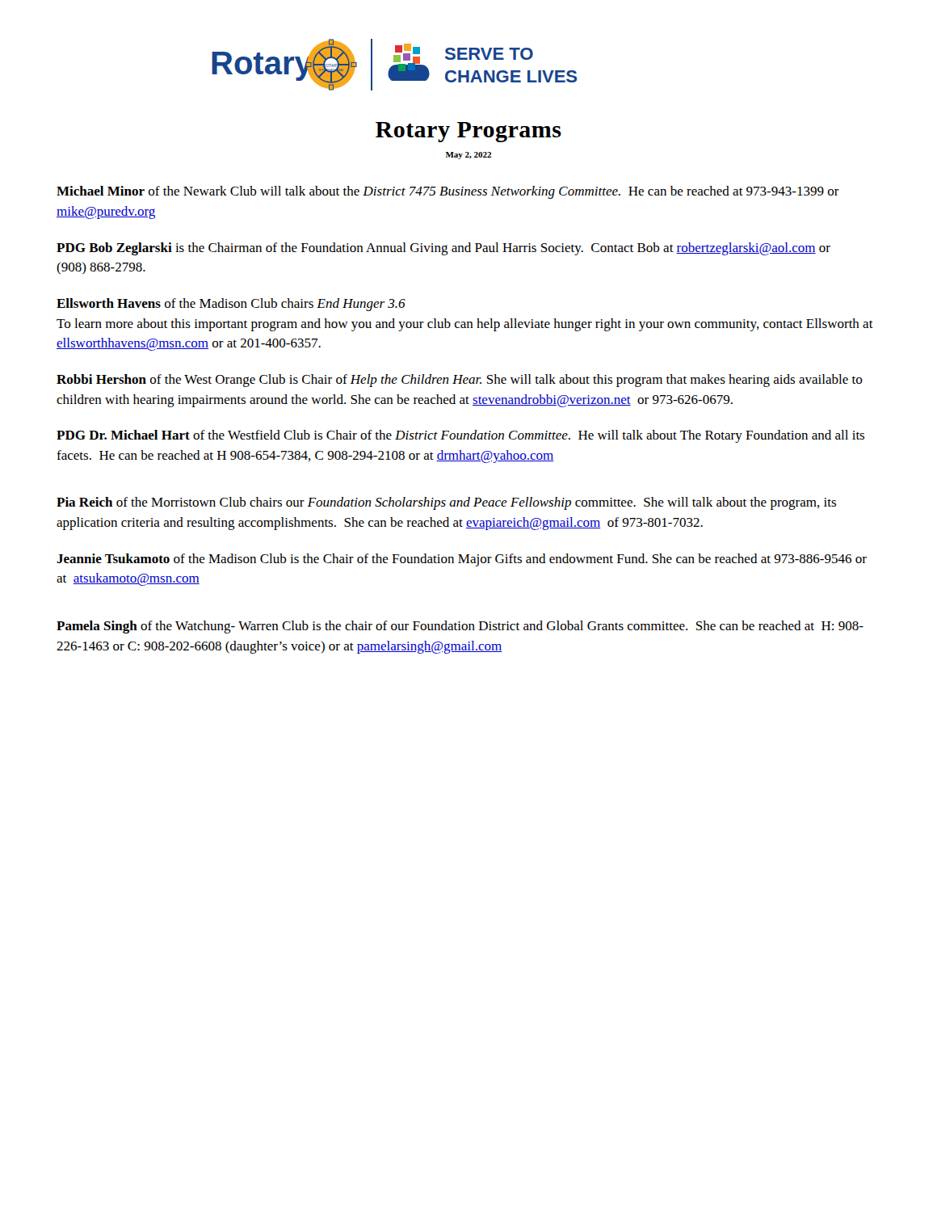Rotary ROTARY INTERNATIONAL SERVE TO CHANGE LIVES
Rotary Programs
May 2, 2022
Michael Minor of the Newark Club will talk about the District 7475 Business Networking Committee. He can be reached at 973-943-1399 or mike@puredv.org
PDG Bob Zeglarski is the Chairman of the Foundation Annual Giving and Paul Harris Society. Contact Bob at robertzeglarski@aol.com or
(908) 868-2798.
Ellsworth Havens of the Madison Club chairs End Hunger 3.6
To learn more about this important program and how you and your club can help alleviate hunger right in your own community, contact Ellsworth at ellsworthhavens@msn.com or at 201-400-6357.
Robbi Hershon of the West Orange Club is Chair of Help the Children Hear. She will talk about this program that makes hearing aids available to children with hearing impairments around the world. She can be reached at stevenandrobbi@verizon.net or 973-626-0679.
PDG Dr. Michael Hart of the Westfield Club is Chair of the District Foundation Committee. He will talk about The Rotary Foundation and all its facets. He can be reached at H 908-654-7384, C 908-294-2108 or at drmhart@yahoo.com
Pia Reich of the Morristown Club chairs our Foundation Scholarships and Peace Fellowship committee. She will talk about the program, its application criteria and resulting accomplishments. She can be reached at evapiareich@gmail.com of 973-801-7032.
Jeannie Tsukamoto of the Madison Club is the Chair of the Foundation Major Gifts and endowment Fund. She can be reached at 973-886-9546 or at atsukamoto@msn.com
Pamela Singh of the Watchung- Warren Club is the chair of our Foundation District and Global Grants committee. She can be reached at H: 908-226-1463 or C: 908-202-6608 (daughter’s voice) or at pamelarsingh@gmail.com